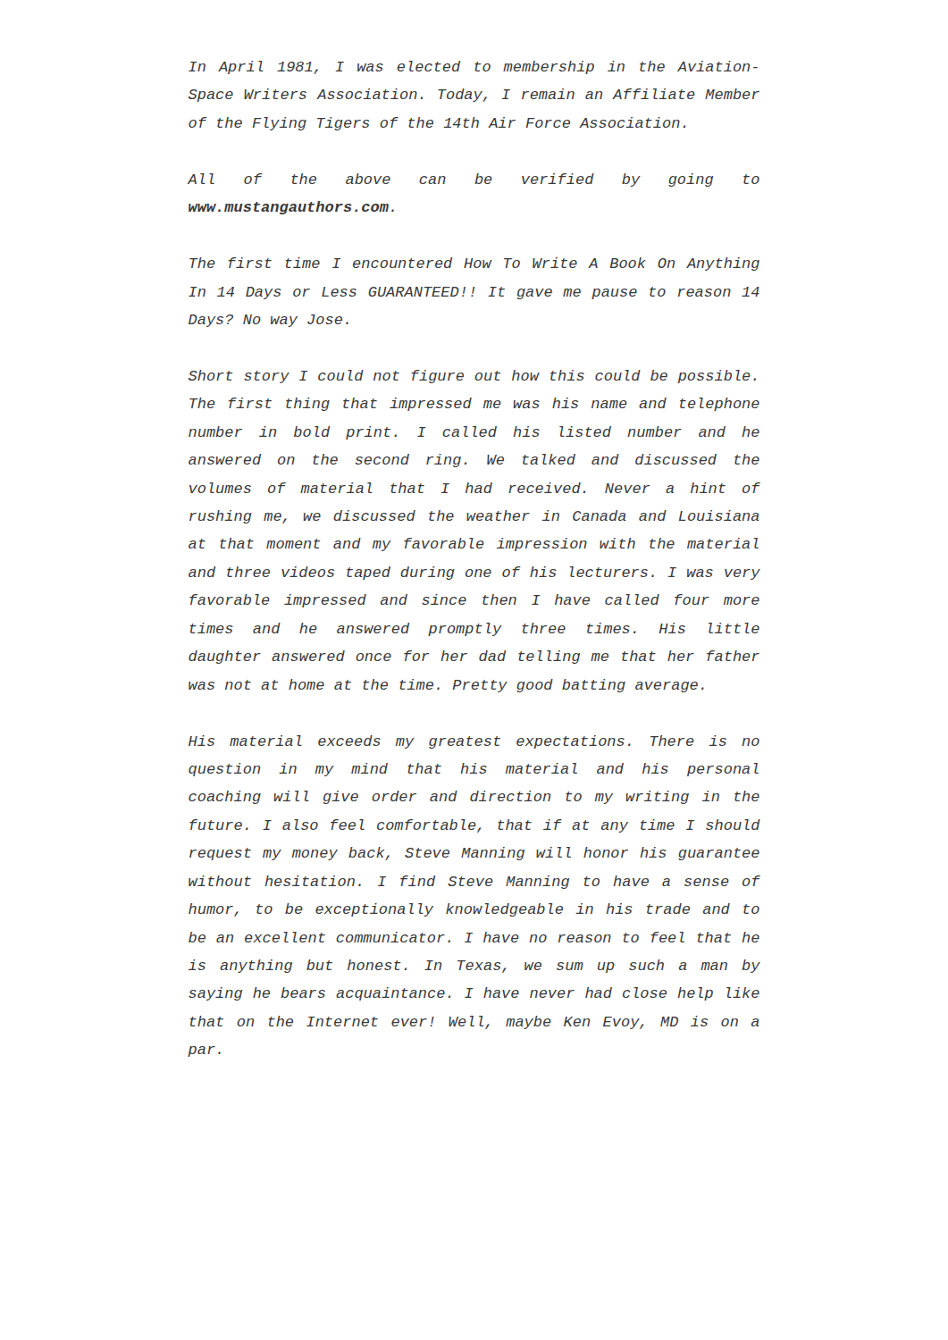In April 1981, I was elected to membership in the Aviation-Space Writers Association. Today, I remain an Affiliate Member of the Flying Tigers of the 14th Air Force Association.
All of the above can be verified by going to www.mustangauthors.com.
The first time I encountered How To Write A Book On Anything In 14 Days or Less GUARANTEED!! It gave me pause to reason 14 Days? No way Jose.
Short story I could not figure out how this could be possible. The first thing that impressed me was his name and telephone number in bold print. I called his listed number and he answered on the second ring. We talked and discussed the volumes of material that I had received. Never a hint of rushing me, we discussed the weather in Canada and Louisiana at that moment and my favorable impression with the material and three videos taped during one of his lecturers. I was very favorable impressed and since then I have called four more times and he answered promptly three times. His little daughter answered once for her dad telling me that her father was not at home at the time. Pretty good batting average.
His material exceeds my greatest expectations. There is no question in my mind that his material and his personal coaching will give order and direction to my writing in the future. I also feel comfortable, that if at any time I should request my money back, Steve Manning will honor his guarantee without hesitation. I find Steve Manning to have a sense of humor, to be exceptionally knowledgeable in his trade and to be an excellent communicator. I have no reason to feel that he is anything but honest. In Texas, we sum up such a man by saying he bears acquaintance. I have never had close help like that on the Internet ever! Well, maybe Ken Evoy, MD is on a par.